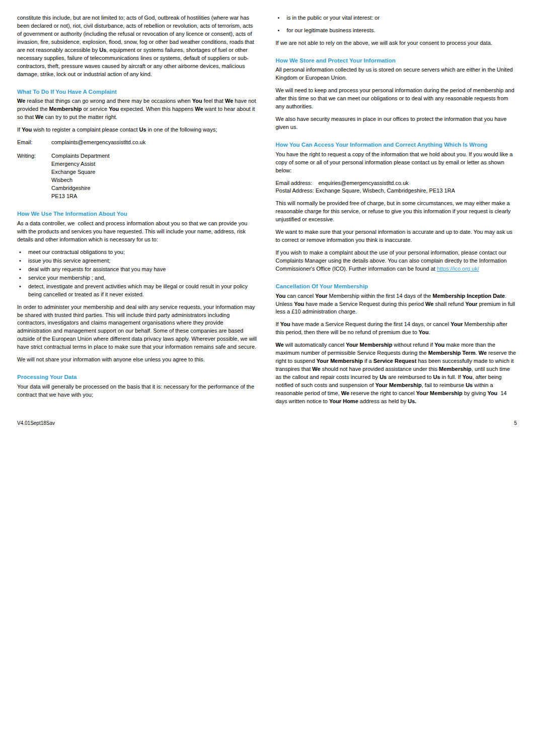constitute this include, but are not limited to; acts of God, outbreak of hostilities (where war has been declared or not), riot, civil disturbance, acts of rebellion or revolution, acts of terrorism, acts of government or authority (including the refusal or revocation of any licence or consent), acts of invasion, fire, subsidence, explosion, flood, snow, fog or other bad weather conditions, roads that are not reasonably accessible by Us, equipment or systems failures, shortages of fuel or other necessary supplies, failure of telecommunications lines or systems, default of suppliers or sub-contractors, theft, pressure waves caused by aircraft or any other airborne devices, malicious damage, strike, lock out or industrial action of any kind.
What To Do If You Have A Complaint
We realise that things can go wrong and there may be occasions when You feel that We have not provided the Membership or service You expected. When this happens We want to hear about it so that We can try to put the matter right.
If You wish to register a complaint please contact Us in one of the following ways;
| Email: | complaints@emergencyassistltd.co.uk |
| Writing: | Complaints Department Emergency Assist Exchange Square Wisbech Cambridgeshire PE13 1RA |
How We Use The Information About You
As a data controller, we collect and process information about you so that we can provide you with the products and services you have requested. This will include your name, address, risk details and other information which is necessary for us to:
meet our contractual obligations to you;
issue you this service agreement;
deal with any requests for assistance that you may have
service your membership ; and,
detect, investigate and prevent activities which may be illegal or could result in your policy being cancelled or treated as if it never existed.
In order to administer your membership and deal with any service requests, your information may be shared with trusted third parties. This will include third party administrators including contractors, investigators and claims management organisations where they provide administration and management support on our behalf. Some of these companies are based outside of the European Union where different data privacy laws apply. Wherever possible, we will have strict contractual terms in place to make sure that your information remains safe and secure.
We will not share your information with anyone else unless you agree to this.
Processing Your Data
Your data will generally be processed on the basis that it is: necessary for the performance of the contract that we have with you;
is in the public or your vital interest: or
for our legitimate business interests.
If we are not able to rely on the above, we will ask for your consent to process your data.
How We Store and Protect Your Information
All personal information collected by us is stored on secure servers which are either in the United Kingdom or European Union.
We will need to keep and process your personal information during the period of membership and after this time so that we can meet our obligations or to deal with any reasonable requests from any authorities.
We also have security measures in place in our offices to protect the information that you have given us.
How You Can Access Your Information and Correct Anything Which Is Wrong
You have the right to request a copy of the information that we hold about you. If you would like a copy of some or all of your personal information please contact us by email or letter as shown below:
Email address: enquiries@emergencyassistltd.co.uk
Postal Address: Exchange Square, Wisbech, Cambridgeshire, PE13 1RA
This will normally be provided free of charge, but in some circumstances, we may either make a reasonable charge for this service, or refuse to give you this information if your request is clearly unjustified or excessive.
We want to make sure that your personal information is accurate and up to date. You may ask us to correct or remove information you think is inaccurate.
If you wish to make a complaint about the use of your personal information, please contact our Complaints Manager using the details above. You can also complain directly to the Information Commissioner's Office (ICO). Further information can be found at https://ico.org.uk/
Cancellation Of Your Membership
You can cancel Your Membership within the first 14 days of the Membership Inception Date. Unless You have made a Service Request during this period We shall refund Your premium in full less a £10 administration charge.
If You have made a Service Request during the first 14 days, or cancel Your Membership after this period, then there will be no refund of premium due to You.
We will automatically cancel Your Membership without refund if You make more than the maximum number of permissible Service Requests during the Membership Term. We reserve the right to suspend Your Membership if a Service Request has been successfully made to which it transpires that We should not have provided assistance under this Membership, until such time as the callout and repair costs incurred by Us are reimbursed to Us in full. If You, after being notified of such costs and suspension of Your Membership, fail to reimburse Us within a reasonable period of time, We reserve the right to cancel Your Membership by giving You 14 days written notice to Your Home address as held by Us.
V4.01Sept18Sav 5